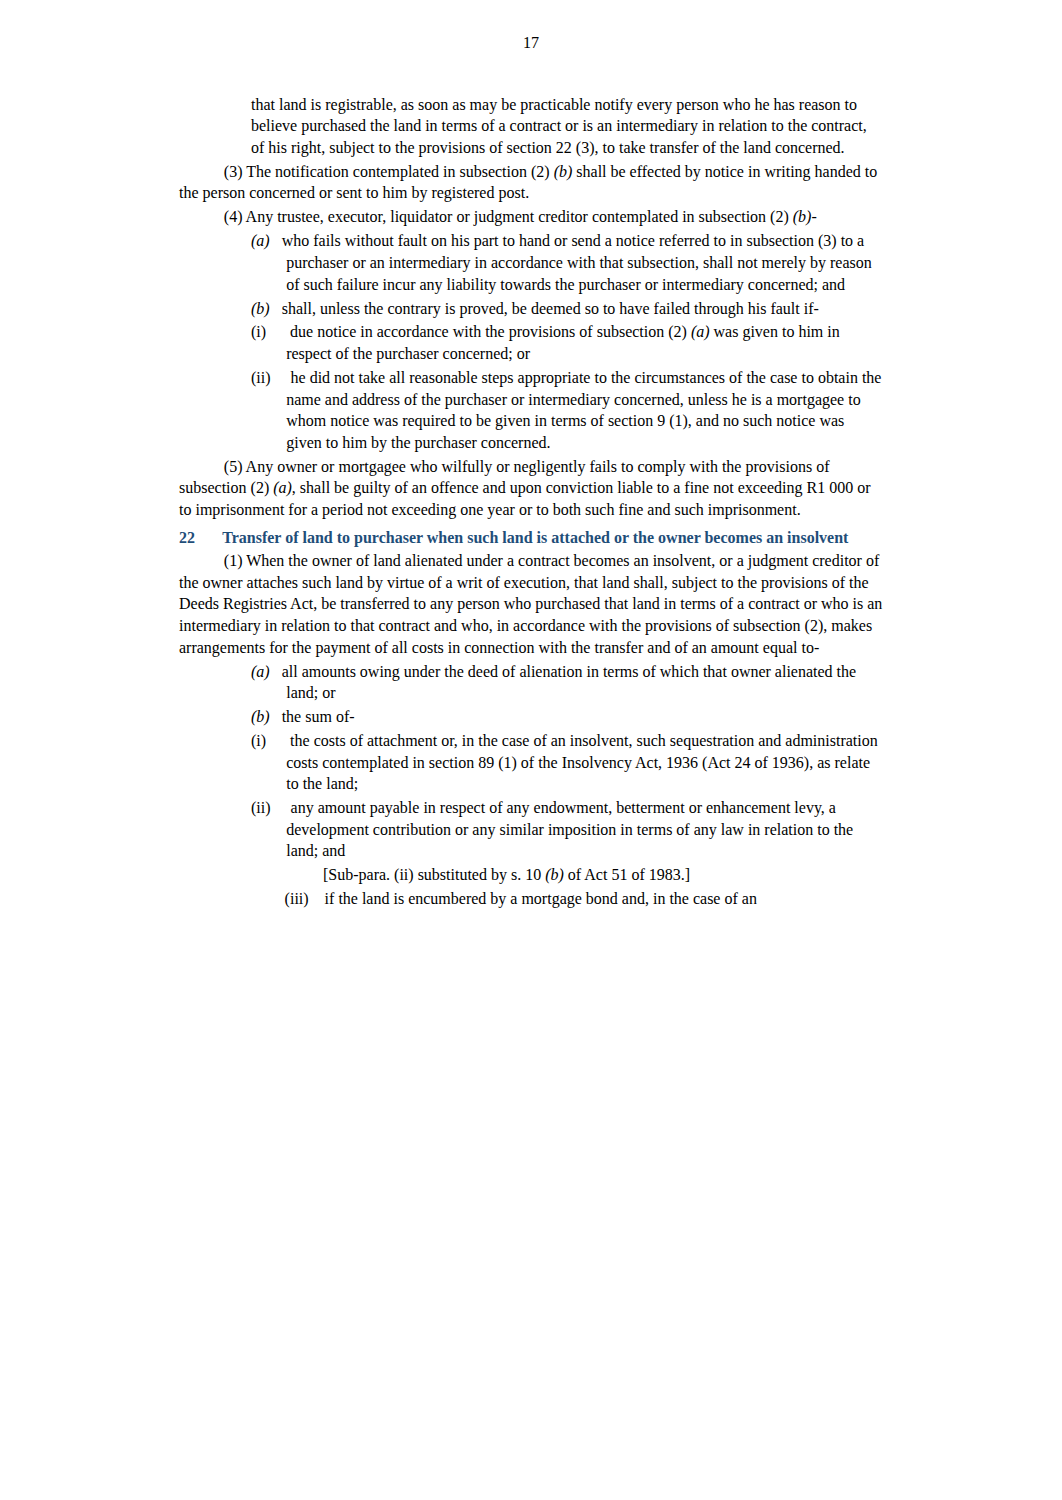17
that land is registrable, as soon as may be practicable notify every person who he has reason to believe purchased the land in terms of a contract or is an intermediary in relation to the contract, of his right, subject to the provisions of section 22 (3), to take transfer of the land concerned.
(3) The notification contemplated in subsection (2) (b) shall be effected by notice in writing handed to the person concerned or sent to him by registered post.
(4) Any trustee, executor, liquidator or judgment creditor contemplated in subsection (2) (b)-
(a) who fails without fault on his part to hand or send a notice referred to in subsection (3) to a purchaser or an intermediary in accordance with that subsection, shall not merely by reason of such failure incur any liability towards the purchaser or intermediary concerned; and
(b) shall, unless the contrary is proved, be deemed so to have failed through his fault if-
(i) due notice in accordance with the provisions of subsection (2) (a) was given to him in respect of the purchaser concerned; or
(ii) he did not take all reasonable steps appropriate to the circumstances of the case to obtain the name and address of the purchaser or intermediary concerned, unless he is a mortgagee to whom notice was required to be given in terms of section 9 (1), and no such notice was given to him by the purchaser concerned.
(5) Any owner or mortgagee who wilfully or negligently fails to comply with the provisions of subsection (2) (a), shall be guilty of an offence and upon conviction liable to a fine not exceeding R1 000 or to imprisonment for a period not exceeding one year or to both such fine and such imprisonment.
22 Transfer of land to purchaser when such land is attached or the owner becomes an insolvent
(1) When the owner of land alienated under a contract becomes an insolvent, or a judgment creditor of the owner attaches such land by virtue of a writ of execution, that land shall, subject to the provisions of the Deeds Registries Act, be transferred to any person who purchased that land in terms of a contract or who is an intermediary in relation to that contract and who, in accordance with the provisions of subsection (2), makes arrangements for the payment of all costs in connection with the transfer and of an amount equal to-
(a) all amounts owing under the deed of alienation in terms of which that owner alienated the land; or
(b) the sum of-
(i) the costs of attachment or, in the case of an insolvent, such sequestration and administration costs contemplated in section 89 (1) of the Insolvency Act, 1936 (Act 24 of 1936), as relate to the land;
(ii) any amount payable in respect of any endowment, betterment or enhancement levy, a development contribution or any similar imposition in terms of any law in relation to the land; and
[Sub-para. (ii) substituted by s. 10 (b) of Act 51 of 1983.]
(iii) if the land is encumbered by a mortgage bond and, in the case of an